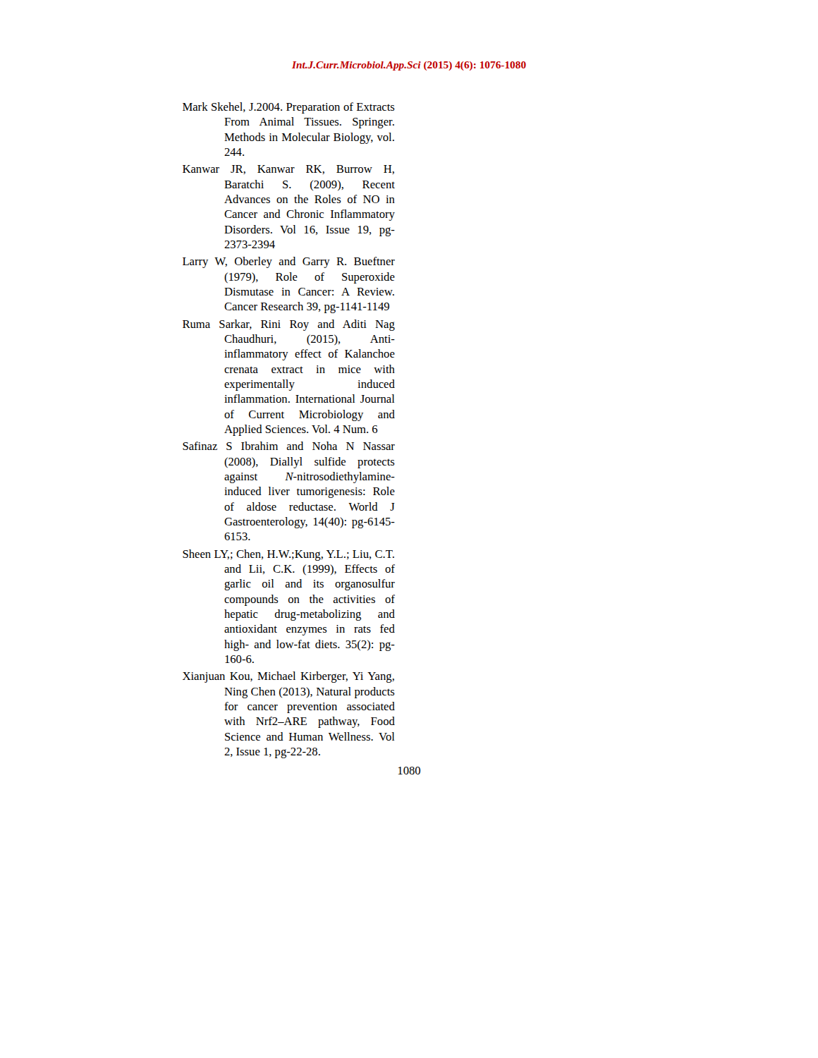Int.J.Curr.Microbiol.App.Sci (2015) 4(6): 1076-1080
Mark Skehel, J.2004. Preparation of Extracts From Animal Tissues. Springer. Methods in Molecular Biology, vol. 244.
Kanwar JR, Kanwar RK, Burrow H, Baratchi S. (2009), Recent Advances on the Roles of NO in Cancer and Chronic Inflammatory Disorders. Vol 16, Issue 19, pg- 2373-2394
Larry W, Oberley and Garry R. Bueftner (1979), Role of Superoxide Dismutase in Cancer: A Review. Cancer Research 39, pg-1141-1149
Ruma Sarkar, Rini Roy and Aditi Nag Chaudhuri, (2015), Anti-inflammatory effect of Kalanchoe crenata extract in mice with experimentally induced inflammation. International Journal of Current Microbiology and Applied Sciences. Vol. 4 Num. 6
Safinaz S Ibrahim and Noha N Nassar (2008), Diallyl sulfide protects against N-nitrosodiethylamine-induced liver tumorigenesis: Role of aldose reductase. World J Gastroenterology, 14(40): pg-6145-6153.
Sheen LY,; Chen, H.W.;Kung, Y.L.; Liu, C.T. and Lii, C.K. (1999), Effects of garlic oil and its organosulfur compounds on the activities of hepatic drug-metabolizing and antioxidant enzymes in rats fed high- and low-fat diets. 35(2): pg-160-6.
Xianjuan Kou, Michael Kirberger, Yi Yang, Ning Chen (2013), Natural products for cancer prevention associated with Nrf2–ARE pathway, Food Science and Human Wellness. Vol 2, Issue 1, pg-22-28.
1080